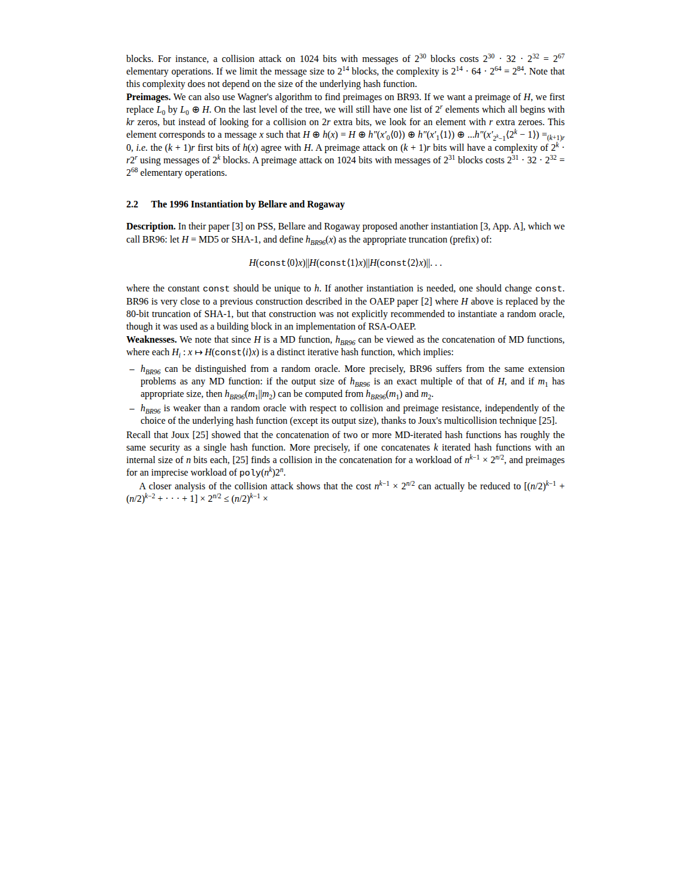blocks. For instance, a collision attack on 1024 bits with messages of 230 blocks costs 230 · 32 · 232 = 267 elementary operations. If we limit the message size to 214 blocks, the complexity is 214 · 64 · 264 = 284. Note that this complexity does not depend on the size of the underlying hash function.
Preimages. We can also use Wagner's algorithm to find preimages on BR93. If we want a preimage of H, we first replace L0 by L0 ⊕ H. On the last level of the tree, we will still have one list of 2r elements which all begins with kr zeros, but instead of looking for a collision on 2r extra bits, we look for an element with r extra zeroes. This element corresponds to a message x such that H ⊕ h(x) = H ⊕ h″(x′0⟨0⟩) ⊕ h″(x′1⟨1⟩) ⊕ ...h″(x′2k−1⟨2k − 1⟩) =(k+1)r 0, i.e. the (k + 1)r first bits of h(x) agree with H. A preimage attack on (k + 1)r bits will have a complexity of 2k · r2r using messages of 2k blocks. A preimage attack on 1024 bits with messages of 231 blocks costs 231 · 32 · 232 = 268 elementary operations.
2.2 The 1996 Instantiation by Bellare and Rogaway
Description. In their paper [3] on PSS, Bellare and Rogaway proposed another instantiation [3, App. A], which we call BR96: let H = MD5 or SHA-1, and define hBR96(x) as the appropriate truncation (prefix) of:
H(const⟨0⟩x)||H(const⟨1⟩x)||H(const⟨2⟩x)||. . .
where the constant const should be unique to h. If another instantiation is needed, one should change const. BR96 is very close to a previous construction described in the OAEP paper [2] where H above is replaced by the 80-bit truncation of SHA-1, but that construction was not explicitly recommended to instantiate a random oracle, though it was used as a building block in an implementation of RSA-OAEP.
Weaknesses. We note that since H is a MD function, hBR96 can be viewed as the concatenation of MD functions, where each Hi : x ↦ H(const⟨i⟩x) is a distinct iterative hash function, which implies:
hBR96 can be distinguished from a random oracle. More precisely, BR96 suffers from the same extension problems as any MD function: if the output size of hBR96 is an exact multiple of that of H, and if m1 has appropriate size, then hBR96(m1||m2) can be computed from hBR96(m1) and m2.
hBR96 is weaker than a random oracle with respect to collision and preimage resistance, independently of the choice of the underlying hash function (except its output size), thanks to Joux's multicollision technique [25].
Recall that Joux [25] showed that the concatenation of two or more MD-iterated hash functions has roughly the same security as a single hash function. More precisely, if one concatenates k iterated hash functions with an internal size of n bits each, [25] finds a collision in the concatenation for a workload of nk−1 × 2n/2, and preimages for an imprecise workload of poly(nk)2n.
A closer analysis of the collision attack shows that the cost nk−1 × 2n/2 can actually be reduced to [(n/2)k−1 + (n/2)k−2 + · · · + 1] × 2n/2 ≤ (n/2)k−1 ×